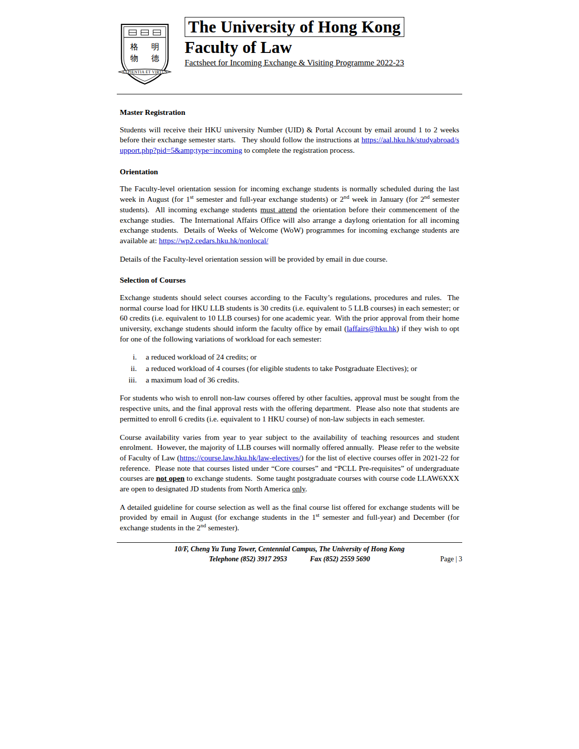格 明 物 德 SAPIENTIA ET VIRTUS
The University of Hong Kong
Faculty of Law
Factsheet for Incoming Exchange & Visiting Programme 2022-23
Master Registration
Students will receive their HKU university Number (UID) & Portal Account by email around 1 to 2 weeks before their exchange semester starts. They should follow the instructions at https://aal.hku.hk/studyabroad/support.php?pid=5&amp;type=incoming to complete the registration process.
Orientation
The Faculty-level orientation session for incoming exchange students is normally scheduled during the last week in August (for 1st semester and full-year exchange students) or 2nd week in January (for 2nd semester students). All incoming exchange students must attend the orientation before their commencement of the exchange studies. The International Affairs Office will also arrange a daylong orientation for all incoming exchange students. Details of Weeks of Welcome (WoW) programmes for incoming exchange students are available at: https://wp2.cedars.hku.hk/nonlocal/
Details of the Faculty-level orientation session will be provided by email in due course.
Selection of Courses
Exchange students should select courses according to the Faculty’s regulations, procedures and rules. The normal course load for HKU LLB students is 30 credits (i.e. equivalent to 5 LLB courses) in each semester; or 60 credits (i.e. equivalent to 10 LLB courses) for one academic year. With the prior approval from their home university, exchange students should inform the faculty office by email (laffairs@hku.hk) if they wish to opt for one of the following variations of workload for each semester:
i. a reduced workload of 24 credits; or
ii. a reduced workload of 4 courses (for eligible students to take Postgraduate Electives); or
iii. a maximum load of 36 credits.
For students who wish to enroll non-law courses offered by other faculties, approval must be sought from the respective units, and the final approval rests with the offering department. Please also note that students are permitted to enroll 6 credits (i.e. equivalent to 1 HKU course) of non-law subjects in each semester.
Course availability varies from year to year subject to the availability of teaching resources and student enrolment. However, the majority of LLB courses will normally offered annually. Please refer to the website of Faculty of Law (https://course.law.hku.hk/law-electives/) for the list of elective courses offer in 2021-22 for reference. Please note that courses listed under “Core courses” and “PCLL Pre-requisites” of undergraduate courses are not open to exchange students. Some taught postgraduate courses with course code LLAW6XXX are open to designated JD students from North America only.
A detailed guideline for course selection as well as the final course list offered for exchange students will be provided by email in August (for exchange students in the 1st semester and full-year) and December (for exchange students in the 2nd semester).
10/F, Cheng Yu Tung Tower, Centennial Campus, The University of Hong Kong
Telephone (852) 3917 2953 Fax (852) 2559 5690 Page | 3